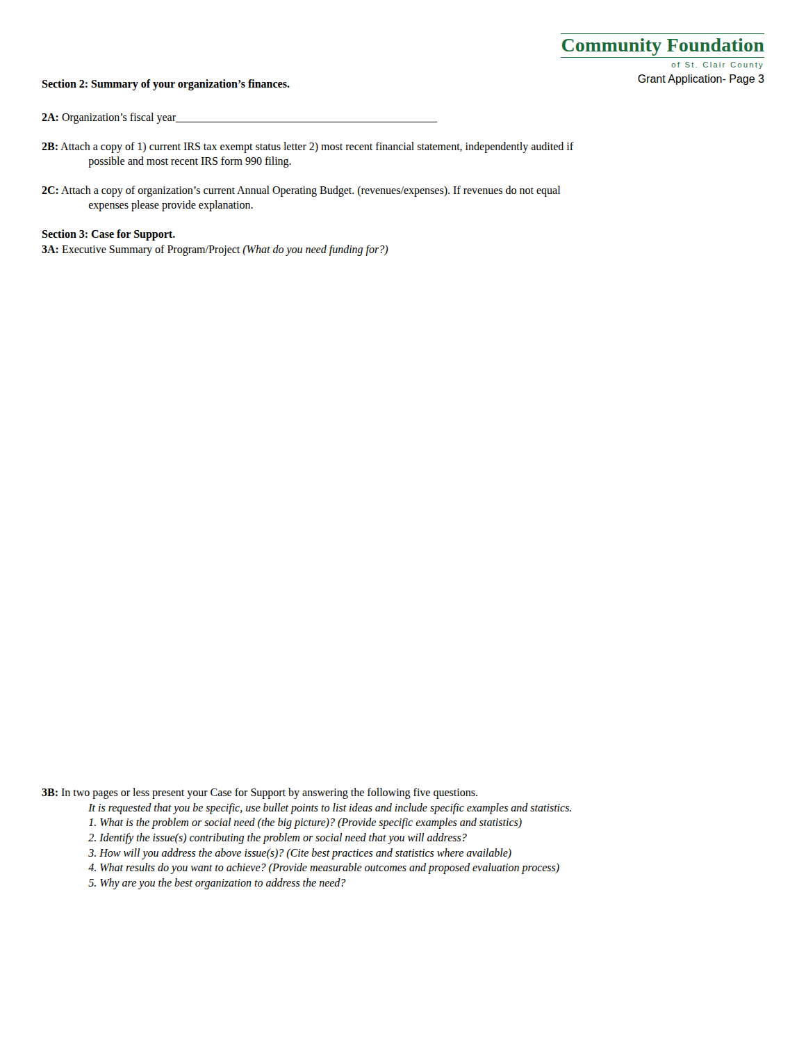Community Foundation
of St. Clair County
Grant Application- Page 3
Section 2: Summary of your organization’s finances.
2A: Organization’s fiscal year_______________________________________________
2B: Attach a copy of 1) current IRS tax exempt status letter 2) most recent financial statement, independently audited if
possible and most recent IRS form 990 filing.
2C: Attach a copy of organization’s current Annual Operating Budget. (revenues/expenses). If revenues do not equal
expenses please provide explanation.
Section 3: Case for Support.
3A: Executive Summary of Program/Project (What do you need funding for?)
3B: In two pages or less present your Case for Support by answering the following five questions.
It is requested that you be specific, use bullet points to list ideas and include specific examples and statistics.
1. What is the problem or social need (the big picture)? (Provide specific examples and statistics)
2. Identify the issue(s) contributing the problem or social need that you will address?
3. How will you address the above issue(s)? (Cite best practices and statistics where available)
4. What results do you want to achieve? (Provide measurable outcomes and proposed evaluation process)
5. Why are you the best organization to address the need?